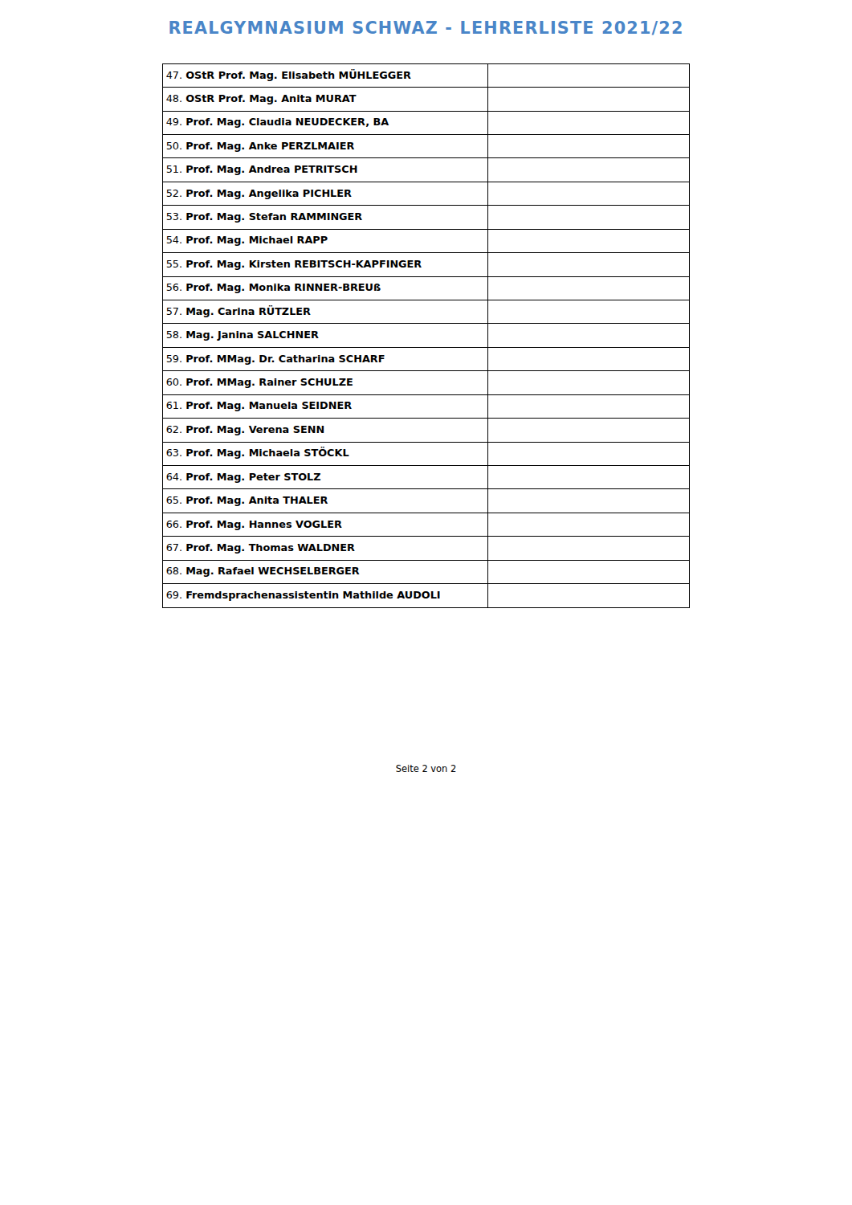REALGYMNASIUM SCHWAZ - LEHRERLISTE 2021/22
| 47. OStR Prof. Mag. Elisabeth MÜHLEGGER | |
| 48. OStR Prof. Mag. Anita MURAT | |
| 49. Prof. Mag. Claudia NEUDECKER, BA | |
| 50. Prof. Mag. Anke PERZLMAIER | |
| 51. Prof. Mag. Andrea PETRITSCH | |
| 52. Prof. Mag. Angelika PICHLER | |
| 53. Prof. Mag. Stefan RAMMINGER | |
| 54. Prof. Mag. Michael RAPP | |
| 55. Prof. Mag. Kirsten REBITSCH-KAPFINGER | |
| 56. Prof. Mag. Monika RINNER-BREUß | |
| 57. Mag. Carina RÜTZLER | |
| 58. Mag. Janina SALCHNER | |
| 59. Prof. MMag. Dr. Catharina SCHARF | |
| 60. Prof. MMag. Rainer SCHULZE | |
| 61. Prof. Mag. Manuela SEIDNER | |
| 62. Prof. Mag. Verena SENN | |
| 63. Prof. Mag. Michaela STÖCKL | |
| 64. Prof. Mag. Peter STOLZ | |
| 65. Prof. Mag. Anita THALER | |
| 66. Prof. Mag. Hannes VOGLER | |
| 67. Prof. Mag. Thomas WALDNER | |
| 68. Mag. Rafael WECHSELBERGER | |
| 69. Fremdsprachenassistentin Mathilde AUDOLI | |
Seite 2 von 2